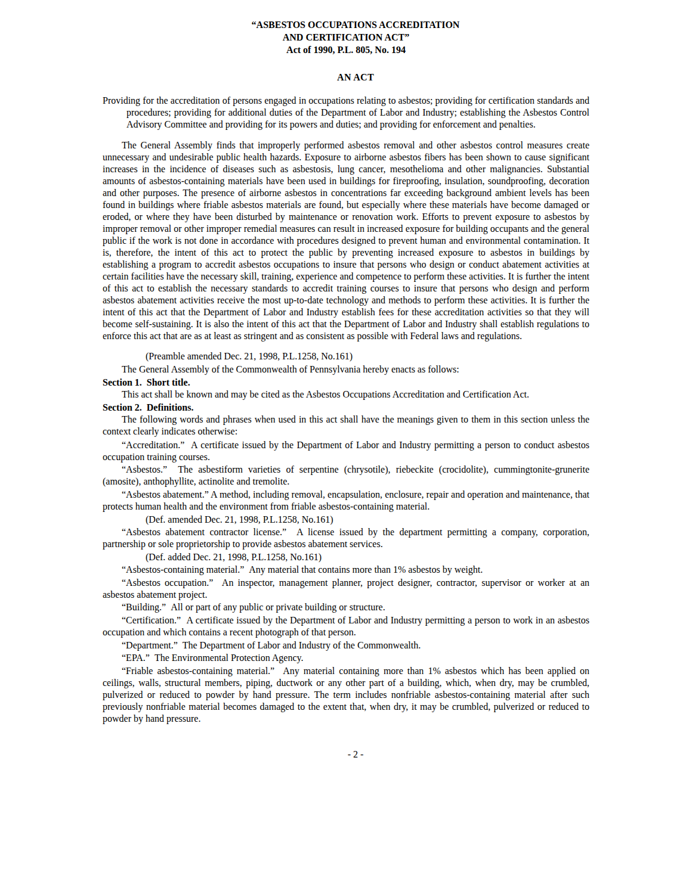“ASBESTOS OCCUPATIONS ACCREDITATION
AND CERTIFICATION ACT”
Act of 1990, P.L. 805, No. 194
AN ACT
Providing for the accreditation of persons engaged in occupations relating to asbestos; providing for certification standards and procedures; providing for additional duties of the Department of Labor and Industry; establishing the Asbestos Control Advisory Committee and providing for its powers and duties; and providing for enforcement and penalties.
The General Assembly finds that improperly performed asbestos removal and other asbestos control measures create unnecessary and undesirable public health hazards. Exposure to airborne asbestos fibers has been shown to cause significant increases in the incidence of diseases such as asbestosis, lung cancer, mesothelioma and other malignancies. Substantial amounts of asbestos-containing materials have been used in buildings for fireproofing, insulation, soundproofing, decoration and other purposes. The presence of airborne asbestos in concentrations far exceeding background ambient levels has been found in buildings where friable asbestos materials are found, but especially where these materials have become damaged or eroded, or where they have been disturbed by maintenance or renovation work. Efforts to prevent exposure to asbestos by improper removal or other improper remedial measures can result in increased exposure for building occupants and the general public if the work is not done in accordance with procedures designed to prevent human and environmental contamination. It is, therefore, the intent of this act to protect the public by preventing increased exposure to asbestos in buildings by establishing a program to accredit asbestos occupations to insure that persons who design or conduct abatement activities at certain facilities have the necessary skill, training, experience and competence to perform these activities. It is further the intent of this act to establish the necessary standards to accredit training courses to insure that persons who design and perform asbestos abatement activities receive the most up-to-date technology and methods to perform these activities. It is further the intent of this act that the Department of Labor and Industry establish fees for these accreditation activities so that they will become self-sustaining. It is also the intent of this act that the Department of Labor and Industry shall establish regulations to enforce this act that are as at least as stringent and as consistent as possible with Federal laws and regulations.
(Preamble amended Dec. 21, 1998, P.L.1258, No.161)
The General Assembly of the Commonwealth of Pennsylvania hereby enacts as follows:
Section 1. Short title.
This act shall be known and may be cited as the Asbestos Occupations Accreditation and Certification Act.
Section 2. Definitions.
The following words and phrases when used in this act shall have the meanings given to them in this section unless the context clearly indicates otherwise:
“Accreditation.” A certificate issued by the Department of Labor and Industry permitting a person to conduct asbestos occupation training courses.
“Asbestos.” The asbestiform varieties of serpentine (chrysotile), riebeckite (crocidolite), cummingtonite-grunerite (amosite), anthophyllite, actinolite and tremolite.
“Asbestos abatement.” A method, including removal, encapsulation, enclosure, repair and operation and maintenance, that protects human health and the environment from friable asbestos-containing material.
(Def. amended Dec. 21, 1998, P.L.1258, No.161)
“Asbestos abatement contractor license.” A license issued by the department permitting a company, corporation, partnership or sole proprietorship to provide asbestos abatement services.
(Def. added Dec. 21, 1998, P.L.1258, No.161)
“Asbestos-containing material.” Any material that contains more than 1% asbestos by weight.
“Asbestos occupation.” An inspector, management planner, project designer, contractor, supervisor or worker at an asbestos abatement project.
“Building.” All or part of any public or private building or structure.
“Certification.” A certificate issued by the Department of Labor and Industry permitting a person to work in an asbestos occupation and which contains a recent photograph of that person.
“Department.” The Department of Labor and Industry of the Commonwealth.
“EPA.” The Environmental Protection Agency.
“Friable asbestos-containing material.” Any material containing more than 1% asbestos which has been applied on ceilings, walls, structural members, piping, ductwork or any other part of a building, which, when dry, may be crumbled, pulverized or reduced to powder by hand pressure. The term includes nonfriable asbestos-containing material after such previously nonfriable material becomes damaged to the extent that, when dry, it may be crumbled, pulverized or reduced to powder by hand pressure.
- 2 -